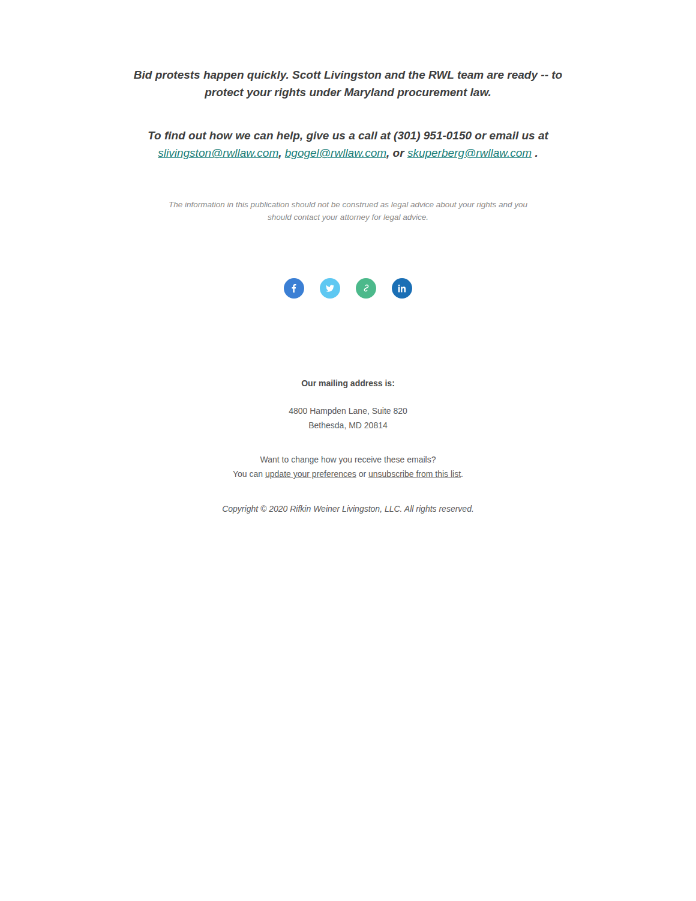Bid protests happen quickly. Scott Livingston and the RWL team are ready -- to protect your rights under Maryland procurement law.
To find out how we can help, give us a call at (301) 951-0150 or email us at slivingston@rwllaw.com, bgogel@rwllaw.com, or skuperberg@rwllaw.com .
The information in this publication should not be construed as legal advice about your rights and you should contact your attorney for legal advice.
Our mailing address is:
4800 Hampden Lane, Suite 820
Bethesda, MD 20814
Want to change how you receive these emails?
You can update your preferences or unsubscribe from this list.
Copyright © 2020 Rifkin Weiner Livingston, LLC. All rights reserved.